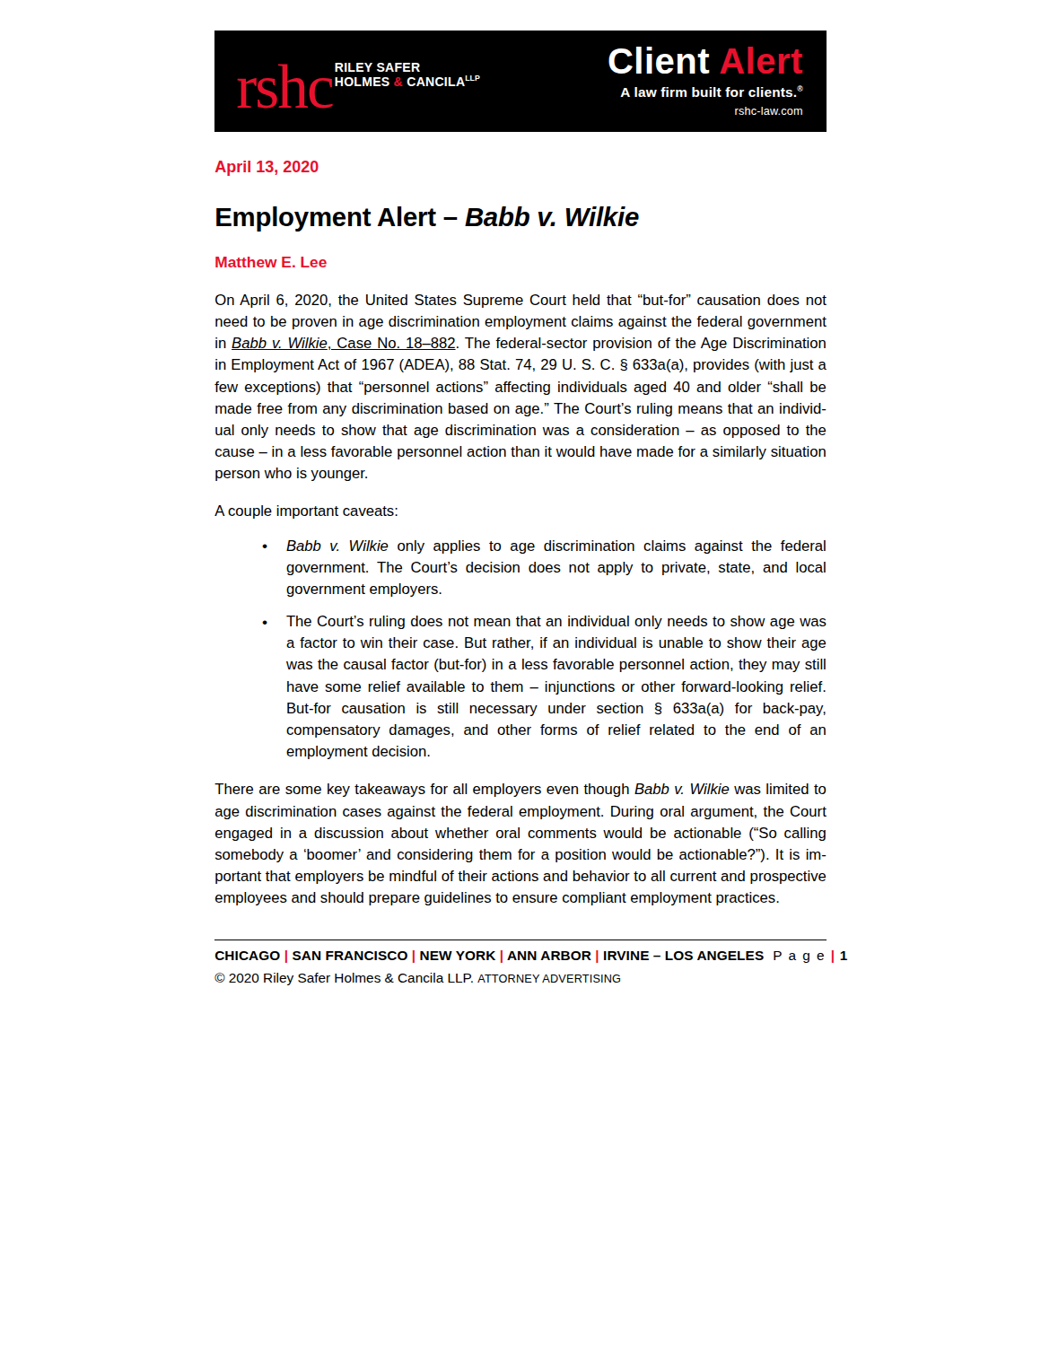rshc
Riley Safer Holmes & CancilaLLP
Client Alert
A law firm built for clients.®
rshc-law.com
April 13, 2020
Employment Alert – Babb v. Wilkie
Matthew E. Lee
On April 6, 2020, the United States Supreme Court held that “but-for” causation does not need to be proven in age discrimination employment claims against the federal government in Babb v. Wilkie, Case No. 18–882. The federal-sector provision of the Age Discrimination in Employment Act of 1967 (ADEA), 88 Stat. 74, 29 U. S. C. § 633a(a), provides (with just a few exceptions) that “personnel actions” affecting individuals aged 40 and older “shall be made free from any discrimination based on age.” The Court’s ruling means that an individual only needs to show that age discrimination was a consideration – as opposed to the cause – in a less favorable personnel action than it would have made for a similarly situation person who is younger.
A couple important caveats:
Babb v. Wilkie only applies to age discrimination claims against the federal government. The Court’s decision does not apply to private, state, and local government employers.
The Court’s ruling does not mean that an individual only needs to show age was a factor to win their case. But rather, if an individual is unable to show their age was the causal factor (but-for) in a less favorable personnel action, they may still have some relief available to them – injunctions or other forward-looking relief. But-for causation is still necessary under section § 633a(a) for back-pay, compensatory damages, and other forms of relief related to the end of an employment decision.
There are some key takeaways for all employers even though Babb v. Wilkie was limited to age discrimination cases against the federal employment. During oral argument, the Court engaged in a discussion about whether oral comments would be actionable (“So calling somebody a ‘boomer’ and considering them for a position would be actionable?”). It is important that employers be mindful of their actions and behavior to all current and prospective employees and should prepare guidelines to ensure compliant employment practices.
CHICAGO | SAN FRANCISCO | NEW YORK | ANN ARBOR | IRVINE – LOS ANGELES
P a g e | 1
© 2020 Riley Safer Holmes & Cancila LLP. ATTORNEY ADVERTISING